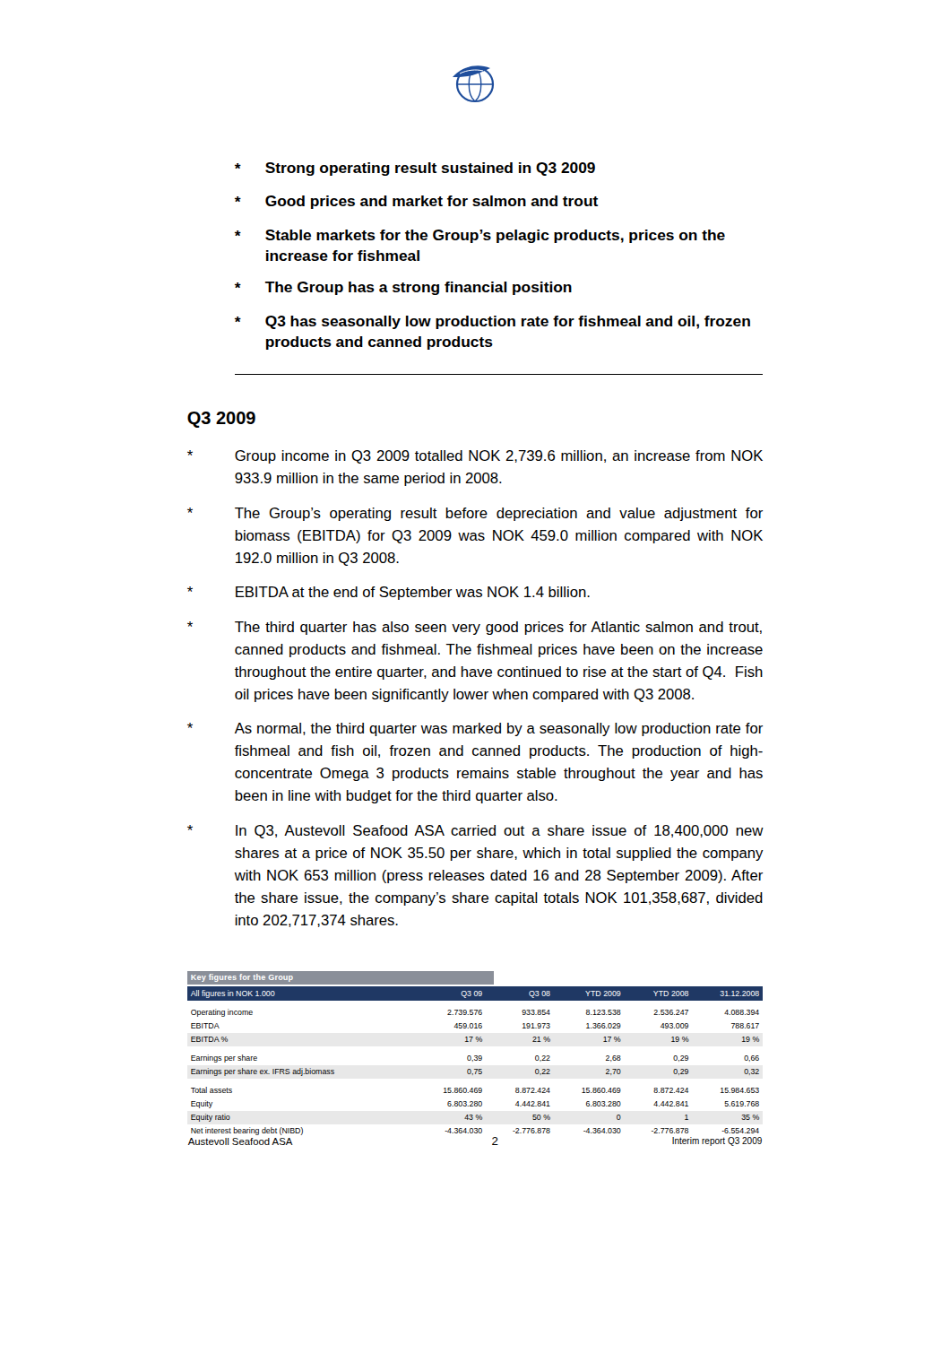| * | Strong operating result sustained in Q3 2009 |
| * | Good prices and market for salmon and trout |
| * | Stable markets for the Group’s pelagic products, prices on the increase for fishmeal |
| * | The Group has a strong financial position |
| * | Q3 has seasonally low production rate for fishmeal and oil, frozen products and canned products |
Q3 2009
| * | Group income in Q3 2009 totalled NOK 2,739.6 million, an increase from NOK 933.9 million in the same period in 2008. |
| * | The Group’s operating result before depreciation and value adjustment for biomass (EBITDA) for Q3 2009 was NOK 459.0 million compared with NOK 192.0 million in Q3 2008. |
| * | EBITDA at the end of September was NOK 1.4 billion. |
| * | The third quarter has also seen very good prices for Atlantic salmon and trout, canned products and fishmeal. The fishmeal prices have been on the increase throughout the entire quarter, and have continued to rise at the start of Q4. Fish oil prices have been significantly lower when compared with Q3 2008. |
| * | As normal, the third quarter was marked by a seasonally low production rate for fishmeal and fish oil, frozen and canned products. The production of high-concentrate Omega 3 products remains stable throughout the year and has been in line with budget for the third quarter also. |
| * | In Q3, Austevoll Seafood ASA carried out a share issue of 18,400,000 new shares at a price of NOK 35.50 per share, which in total supplied the company with NOK 653 million (press releases dated 16 and 28 September 2009). After the share issue, the company’s share capital totals NOK 101,358,687, divided into 202,717,374 shares. |
Key figures for the Group
| All figures in NOK 1.000 | Q3 09 | Q3 08 | YTD 2009 | YTD 2008 | 31.12.2008 |
| --- | --- | --- | --- | --- | --- |
| Operating income | 2.739.576 | 933.854 | 8.123.538 | 2.536.247 | 4.088.394 |
| EBITDA | 459.016 | 191.973 | 1.366.029 | 493.009 | 788.617 |
| EBITDA % | 17 % | 21 % | 17 % | 19 % | 19 % |
| Earnings per share | 0,39 | 0,22 | 2,68 | 0,29 | 0,66 |
| Earnings per share ex. IFRS adj.biomass | 0,75 | 0,22 | 2,70 | 0,29 | 0,32 |
| Total assets | 15.860.469 | 8.872.424 | 15.860.469 | 8.872.424 | 15.984.653 |
| Equity | 6.803.280 | 4.442.841 | 6.803.280 | 4.442.841 | 5.619.768 |
| Equity ratio | 43 % | 50 % | 0 | 1 | 35 % |
| Net interest bearing debt (NIBD) | -4.364.030 | -2.776.878 | -4.364.030 | -2.776.878 | -6.554.294 |
| Austevoll Seafood ASA | 2 | Interim report Q3 2009 |